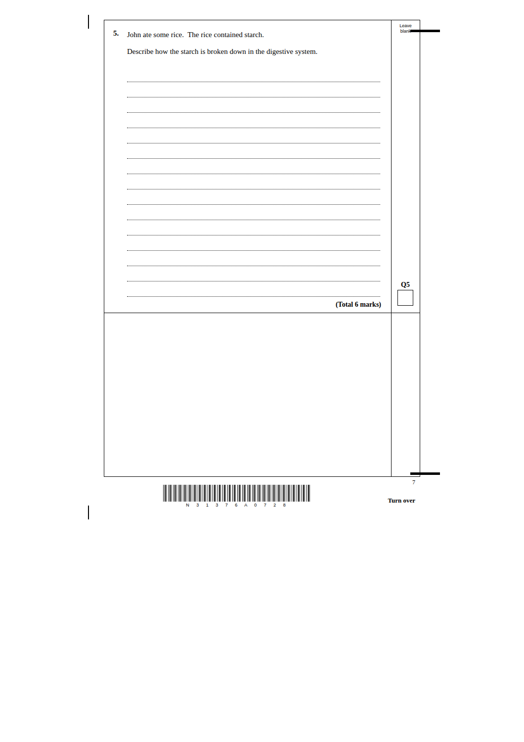Leave
blank
5. John ate some rice. The rice contained starch.
Describe how the starch is broken down in the digestive system.
Q5
(Total 6 marks)
N 3 1 3 7 6 A 0 7 2 8
7
Turn over